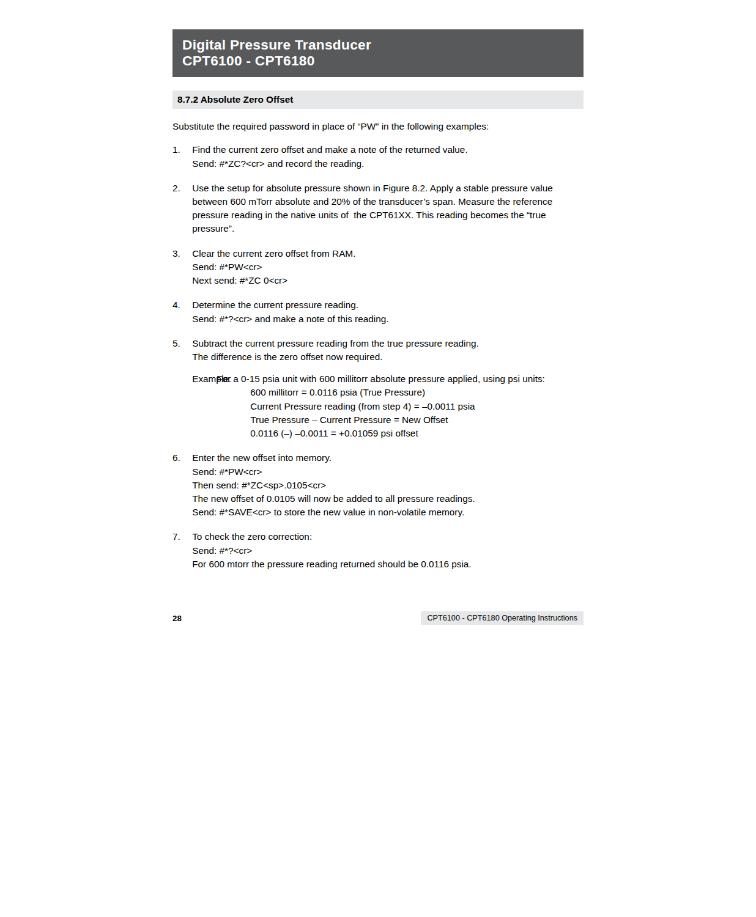Digital Pressure Transducer
CPT6100 - CPT6180
8.7.2 Absolute Zero Offset
Substitute the required password in place of “PW” in the following examples:
Find the current zero offset and make a note of the returned value.
Send: #*ZC?<cr> and record the reading.
Use the setup for absolute pressure shown in Figure 8.2. Apply a stable pressure value between 600 mTorr absolute and 20% of the transducer’s span. Measure the reference pressure reading in the native units of the CPT61XX. This reading becomes the “true pressure”.
Clear the current zero offset from RAM.
Send: #*PW<cr>
Next send: #*ZC 0<cr>
Determine the current pressure reading.
Send: #*?<cr> and make a note of this reading.
Subtract the current pressure reading from the true pressure reading.
The difference is the zero offset now required.
Example: For a 0-15 psia unit with 600 millitorr absolute pressure applied, using psi units:
600 millitorr = 0.0116 psia (True Pressure)
Current Pressure reading (from step 4) = –0.0011 psia
True Pressure – Current Pressure = New Offset
0.0116 (–) –0.0011 = +0.01059 psi offset
Enter the new offset into memory.
Send: #*PW<cr>
Then send: #*ZC<sp>.0105<cr>
The new offset of 0.0105 will now be added to all pressure readings.
Send: #*SAVE<cr> to store the new value in non-volatile memory.
To check the zero correction:
Send: #*?<cr>
For 600 mtorr the pressure reading returned should be 0.0116 psia.
28
CPT6100 - CPT6180 Operating Instructions